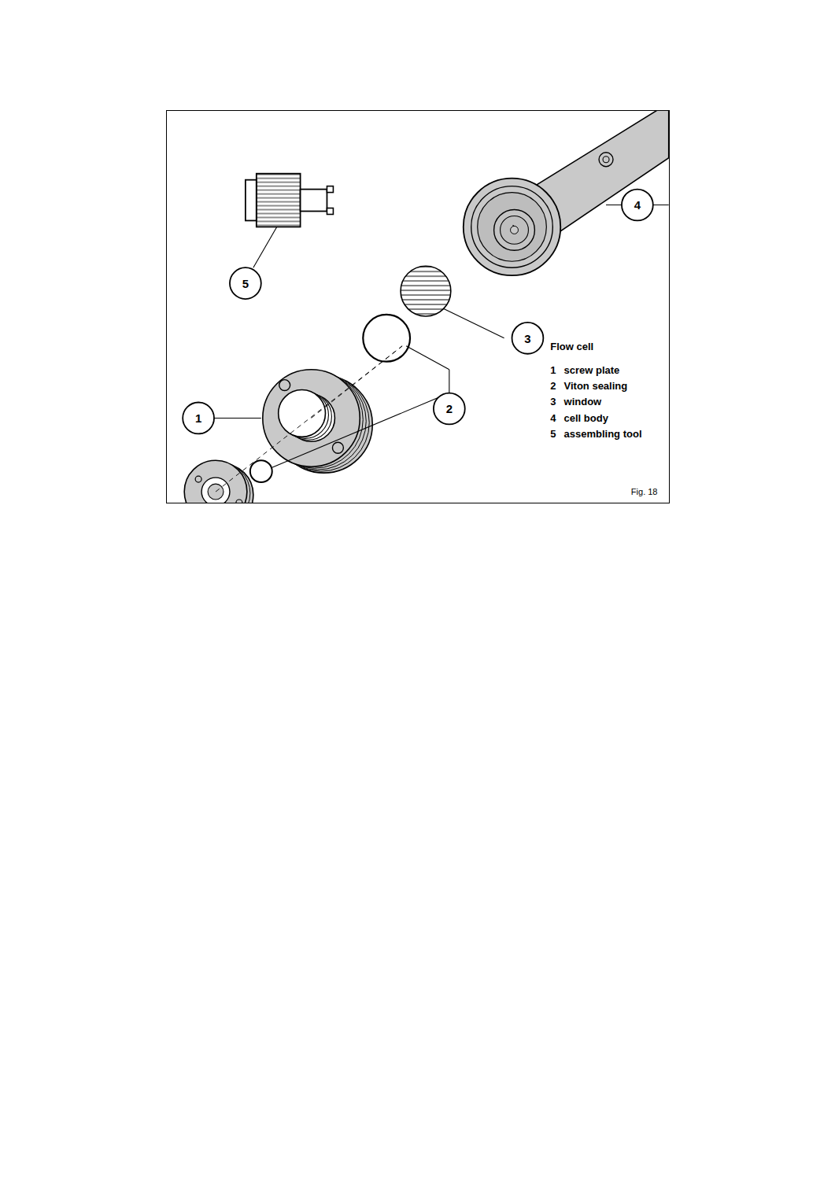4 3 2 1 5
Flow cell
| 1 | screw plate |
| 2 | Viton sealing |
| 3 | window |
| 4 | cell body |
| 5 | assembling tool |
Fig. 18